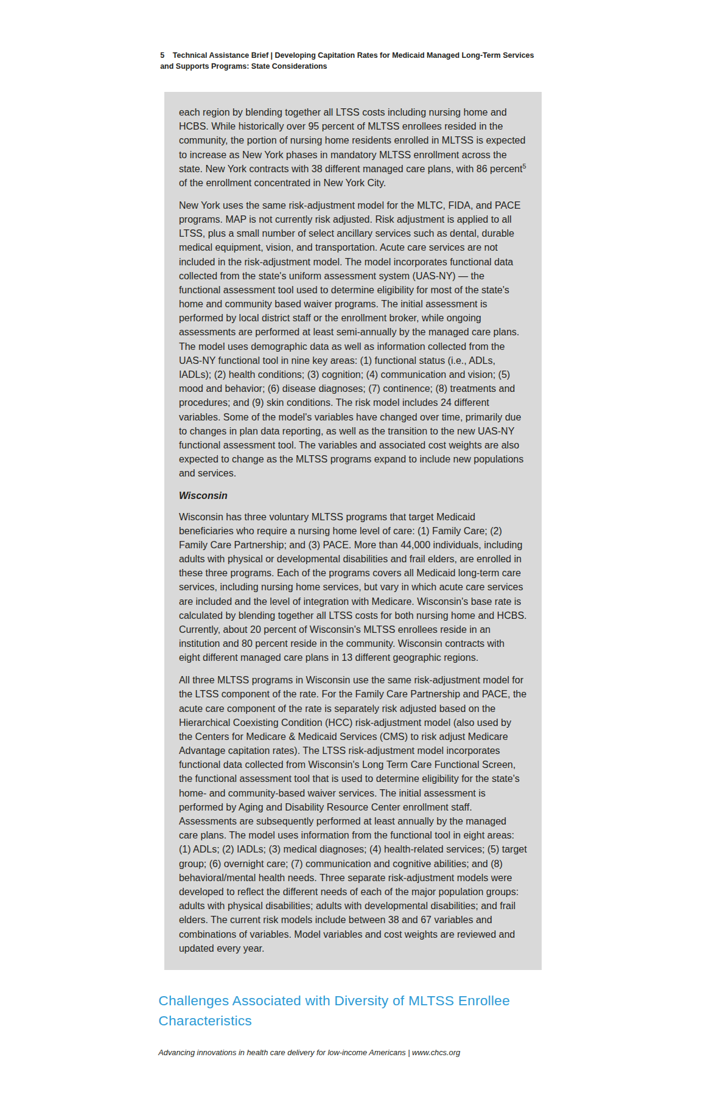5 Technical Assistance Brief | Developing Capitation Rates for Medicaid Managed Long-Term Services and Supports Programs: State Considerations
each region by blending together all LTSS costs including nursing home and HCBS. While historically over 95 percent of MLTSS enrollees resided in the community, the portion of nursing home residents enrolled in MLTSS is expected to increase as New York phases in mandatory MLTSS enrollment across the state. New York contracts with 38 different managed care plans, with 86 percent5 of the enrollment concentrated in New York City.
New York uses the same risk-adjustment model for the MLTC, FIDA, and PACE programs. MAP is not currently risk adjusted. Risk adjustment is applied to all LTSS, plus a small number of select ancillary services such as dental, durable medical equipment, vision, and transportation. Acute care services are not included in the risk-adjustment model. The model incorporates functional data collected from the state's uniform assessment system (UAS-NY) — the functional assessment tool used to determine eligibility for most of the state's home and community based waiver programs. The initial assessment is performed by local district staff or the enrollment broker, while ongoing assessments are performed at least semi-annually by the managed care plans. The model uses demographic data as well as information collected from the UAS-NY functional tool in nine key areas: (1) functional status (i.e., ADLs, IADLs); (2) health conditions; (3) cognition; (4) communication and vision; (5) mood and behavior; (6) disease diagnoses; (7) continence; (8) treatments and procedures; and (9) skin conditions. The risk model includes 24 different variables. Some of the model's variables have changed over time, primarily due to changes in plan data reporting, as well as the transition to the new UAS-NY functional assessment tool. The variables and associated cost weights are also expected to change as the MLTSS programs expand to include new populations and services.
Wisconsin
Wisconsin has three voluntary MLTSS programs that target Medicaid beneficiaries who require a nursing home level of care: (1) Family Care; (2) Family Care Partnership; and (3) PACE. More than 44,000 individuals, including adults with physical or developmental disabilities and frail elders, are enrolled in these three programs. Each of the programs covers all Medicaid long-term care services, including nursing home services, but vary in which acute care services are included and the level of integration with Medicare. Wisconsin's base rate is calculated by blending together all LTSS costs for both nursing home and HCBS. Currently, about 20 percent of Wisconsin's MLTSS enrollees reside in an institution and 80 percent reside in the community. Wisconsin contracts with eight different managed care plans in 13 different geographic regions.
All three MLTSS programs in Wisconsin use the same risk-adjustment model for the LTSS component of the rate. For the Family Care Partnership and PACE, the acute care component of the rate is separately risk adjusted based on the Hierarchical Coexisting Condition (HCC) risk-adjustment model (also used by the Centers for Medicare & Medicaid Services (CMS) to risk adjust Medicare Advantage capitation rates). The LTSS risk-adjustment model incorporates functional data collected from Wisconsin's Long Term Care Functional Screen, the functional assessment tool that is used to determine eligibility for the state's home- and community-based waiver services. The initial assessment is performed by Aging and Disability Resource Center enrollment staff. Assessments are subsequently performed at least annually by the managed care plans. The model uses information from the functional tool in eight areas: (1) ADLs; (2) IADLs; (3) medical diagnoses; (4) health-related services; (5) target group; (6) overnight care; (7) communication and cognitive abilities; and (8) behavioral/mental health needs. Three separate risk-adjustment models were developed to reflect the different needs of each of the major population groups: adults with physical disabilities; adults with developmental disabilities; and frail elders. The current risk models include between 38 and 67 variables and combinations of variables. Model variables and cost weights are reviewed and updated every year.
Challenges Associated with Diversity of MLTSS Enrollee Characteristics
Advancing innovations in health care delivery for low-income Americans | www.chcs.org